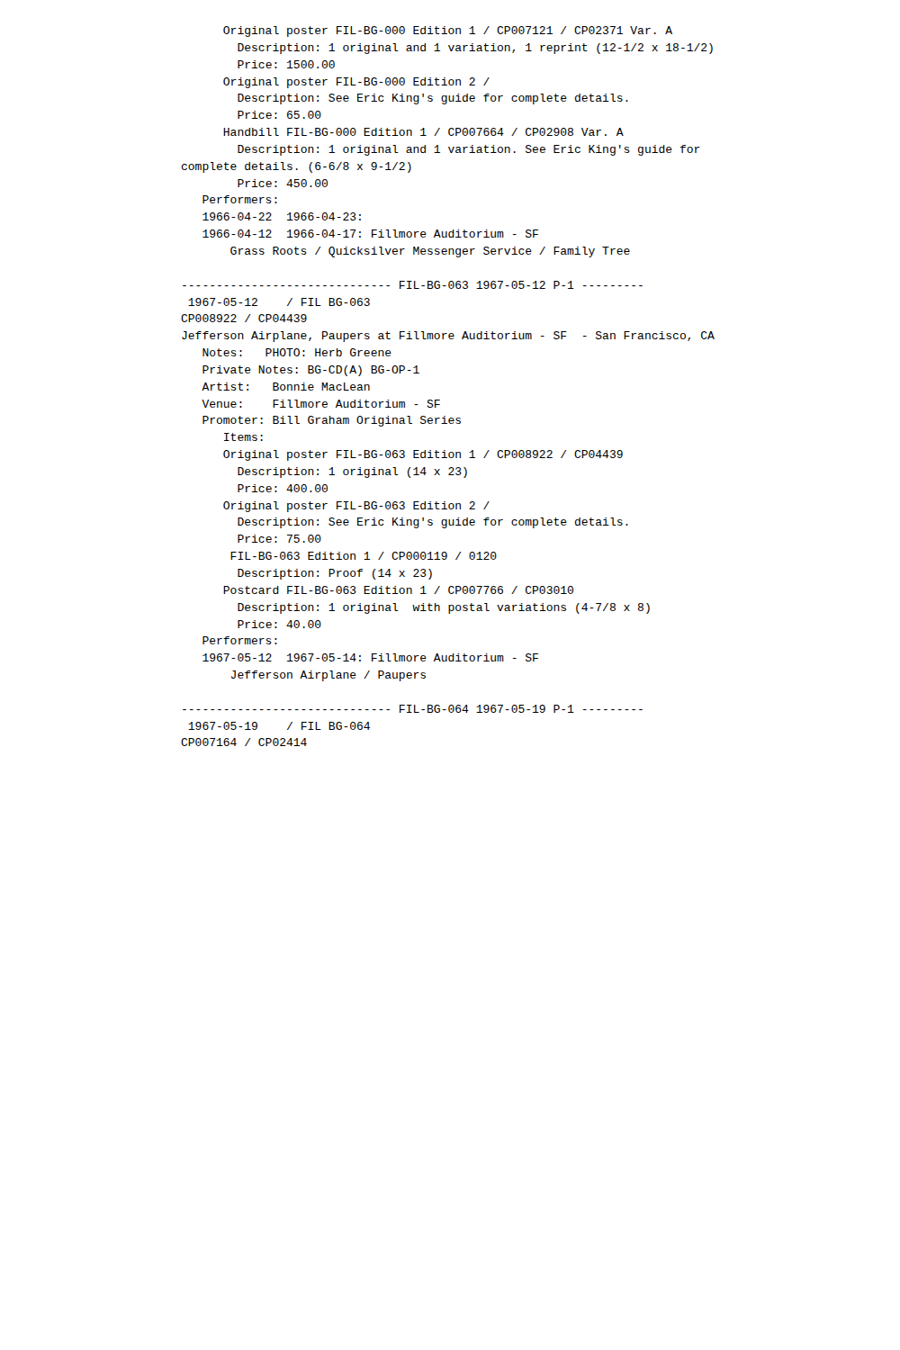Original poster FIL-BG-000 Edition 1 / CP007121 / CP02371 Var. A
        Description: 1 original and 1 variation, 1 reprint (12-1/2 x 18-1/2)
        Price: 1500.00
      Original poster FIL-BG-000 Edition 2 / 
        Description: See Eric King's guide for complete details.
        Price: 65.00
      Handbill FIL-BG-000 Edition 1 / CP007664 / CP02908 Var. A
        Description: 1 original and 1 variation. See Eric King's guide for complete details. (6-6/8 x 9-1/2)
        Price: 450.00
   Performers:
   1966-04-22  1966-04-23:
   1966-04-12  1966-04-17: Fillmore Auditorium - SF
       Grass Roots / Quicksilver Messenger Service / Family Tree

------------------------------ FIL-BG-063 1967-05-12 P-1 ---------
 1967-05-12    / FIL BG-063
CP008922 / CP04439
Jefferson Airplane, Paupers at Fillmore Auditorium - SF  - San Francisco, CA
   Notes:   PHOTO: Herb Greene
   Private Notes: BG-CD(A) BG-OP-1
   Artist:   Bonnie MacLean
   Venue:    Fillmore Auditorium - SF
   Promoter: Bill Graham Original Series
      Items:
      Original poster FIL-BG-063 Edition 1 / CP008922 / CP04439
        Description: 1 original (14 x 23)
        Price: 400.00
      Original poster FIL-BG-063 Edition 2 / 
        Description: See Eric King's guide for complete details.
        Price: 75.00
       FIL-BG-063 Edition 1 / CP000119 / 0120
        Description: Proof (14 x 23)
      Postcard FIL-BG-063 Edition 1 / CP007766 / CP03010
        Description: 1 original  with postal variations (4-7/8 x 8)
        Price: 40.00
   Performers:
   1967-05-12  1967-05-14: Fillmore Auditorium - SF
       Jefferson Airplane / Paupers

------------------------------ FIL-BG-064 1967-05-19 P-1 ---------
 1967-05-19    / FIL BG-064
CP007164 / CP02414